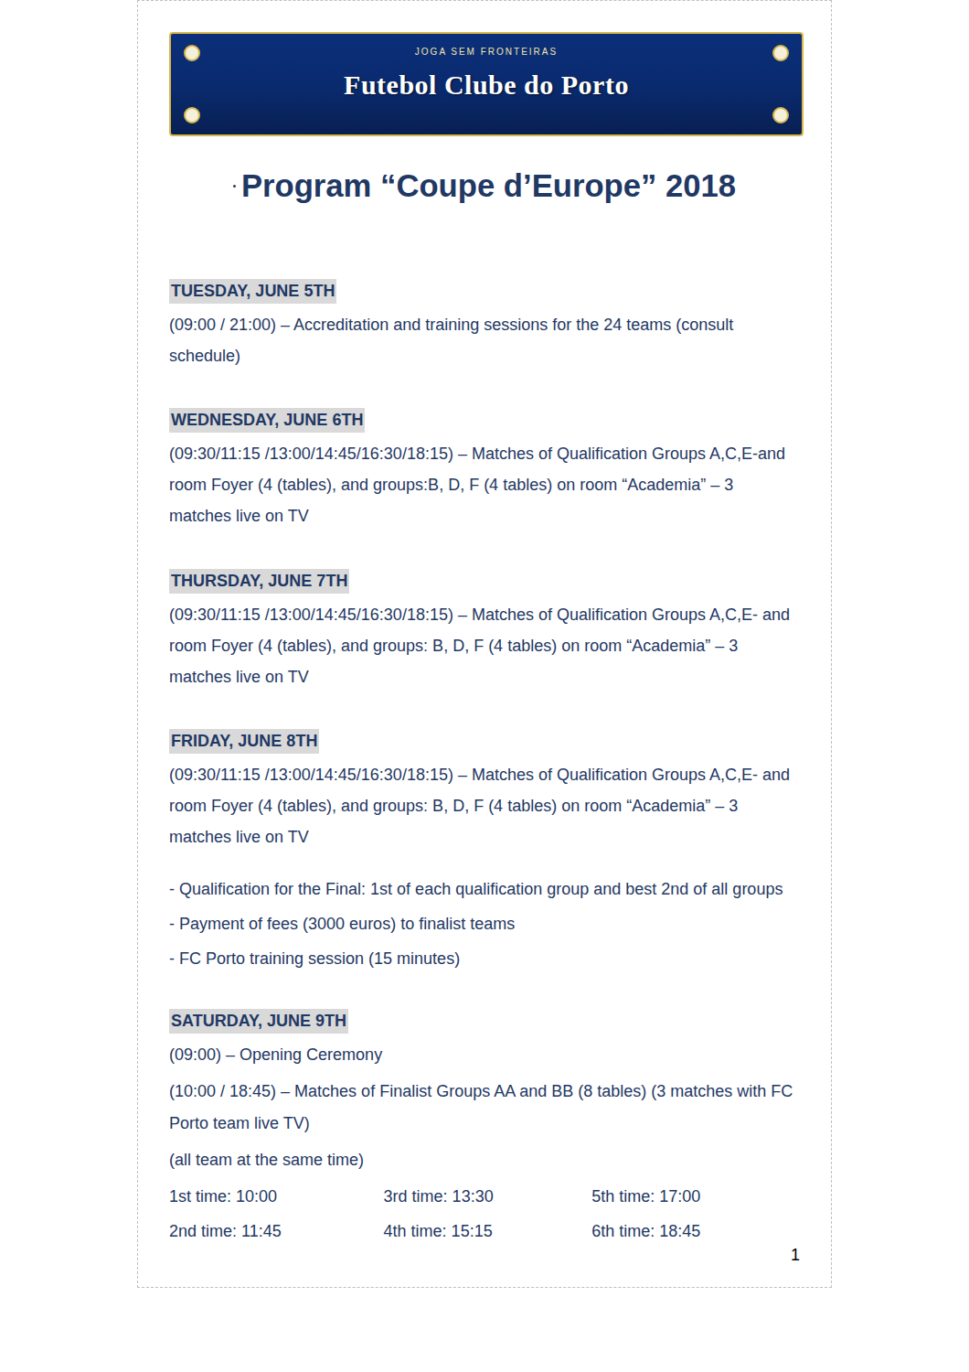JOGA SEM FRONTEIRAS
Futebol Clube do Porto
Program “Coupe d’Europe” 2018
TUESDAY, JUNE 5TH
(09:00 / 21:00) – Accreditation and training sessions for the 24 teams (consult schedule)
WEDNESDAY, JUNE 6TH
(09:30/11:15 /13:00/14:45/16:30/18:15) – Matches of Qualification Groups A,C,E-and room Foyer (4 (tables), and groups:B, D, F (4 tables) on room “Academia” – 3 matches live on TV
THURSDAY, JUNE 7TH
(09:30/11:15 /13:00/14:45/16:30/18:15) – Matches of Qualification Groups A,C,E- and room Foyer (4 (tables), and groups: B, D, F (4 tables) on room “Academia” – 3 matches live on TV
FRIDAY, JUNE 8TH
(09:30/11:15 /13:00/14:45/16:30/18:15) – Matches of Qualification Groups A,C,E- and room Foyer (4 (tables), and groups: B, D, F (4 tables) on room “Academia” – 3 matches live on TV
- Qualification for the Final: 1st of each qualification group and best 2nd of all groups
- Payment of fees (3000 euros) to finalist teams
- FC Porto training session (15 minutes)
SATURDAY, JUNE 9TH
(09:00) – Opening Ceremony
(10:00 / 18:45) – Matches of Finalist Groups AA and BB (8 tables) (3 matches with FC Porto team live TV)
(all team at the same time)
| 1st time: 10:00 | 3rd time: 13:30 | 5th time: 17:00 |
| 2nd time: 11:45 | 4th time: 15:15 | 6th time: 18:45 |
1